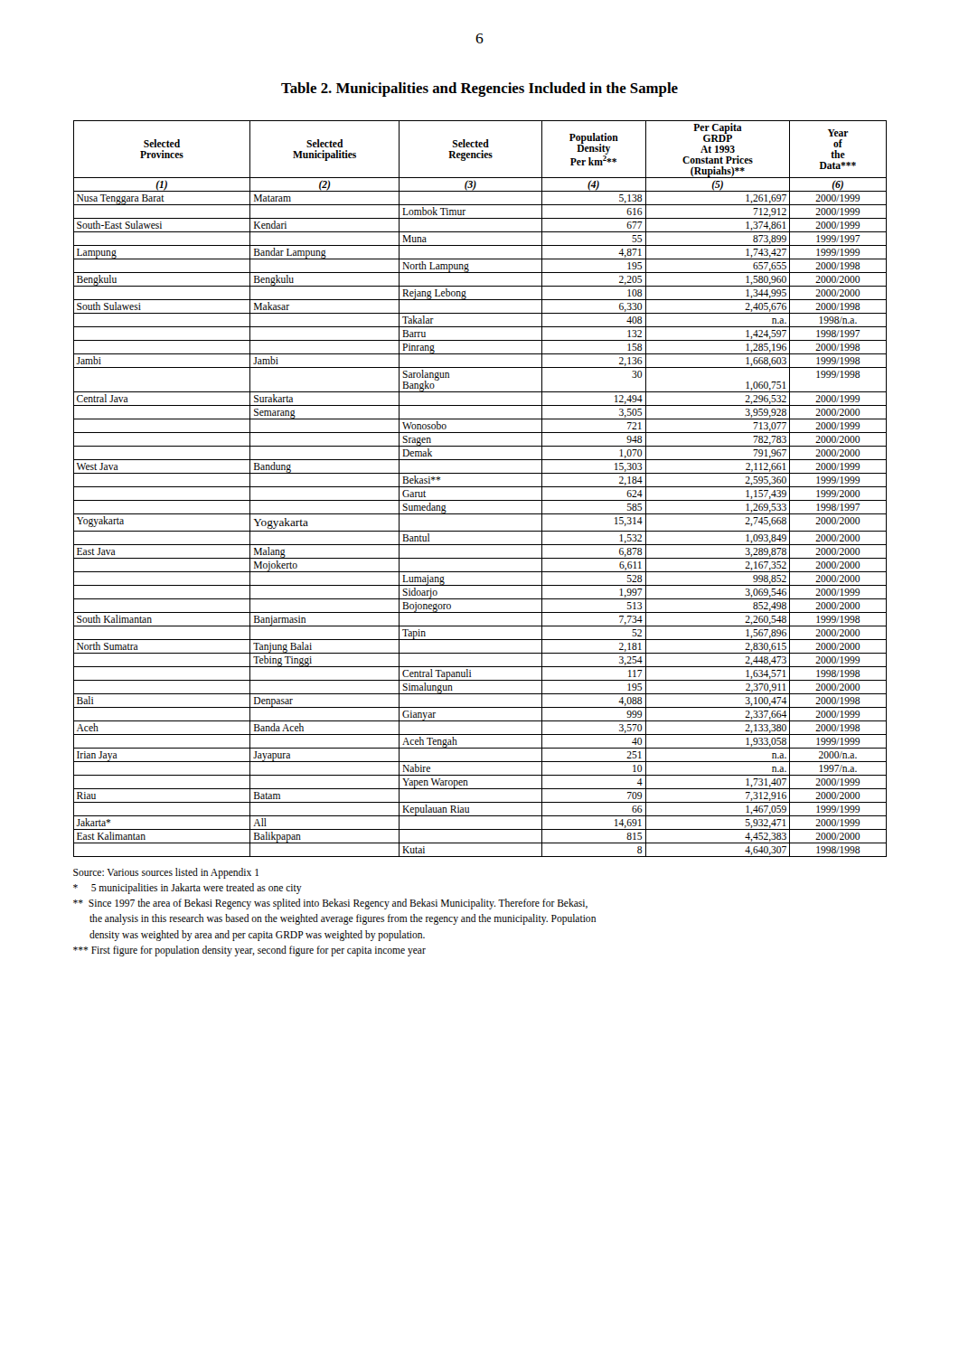6
Table 2. Municipalities and Regencies Included in the Sample
| Selected Provinces | Selected Municipalities | Selected Regencies | Population Density Per km 2 ** | Per Capita GRDP At 1993 Constant Prices (Rupiahs)** | Year of the Data*** |
| --- | --- | --- | --- | --- | --- |
| (1) | (2) | (3) | (4) | (5) | (6) |
| Nusa Tenggara Barat | Mataram | | 5,138 | 1,261,697 | 2000/1999 |
| | | Lombok Timur | 616 | 712,912 | 2000/1999 |
| South-East Sulawesi | Kendari | | 677 | 1,374,861 | 2000/1999 |
| | | Muna | 55 | 873,899 | 1999/1997 |
| Lampung | Bandar Lampung | | 4,871 | 1,743,427 | 1999/1999 |
| | | North Lampung | 195 | 657,655 | 2000/1998 |
| Bengkulu | Bengkulu | | 2,205 | 1,580,960 | 2000/2000 |
| | | Rejang Lebong | 108 | 1,344,995 | 2000/2000 |
| South Sulawesi | Makasar | | 6,330 | 2,405,676 | 2000/1998 |
| | | Takalar | 408 | n.a. | 1998/n.a. |
| | | Barru | 132 | 1,424,597 | 1998/1997 |
| | | Pinrang | 158 | 1,285,196 | 2000/1998 |
| Jambi | Jambi | | 2,136 | 1,668,603 | 1999/1998 |
| | | Sarolangun Bangko | 30 | 1,060,751 | 1999/1998 |
| Central Java | Surakarta | | 12,494 | 2,296,532 | 2000/1999 |
| | Semarang | | 3,505 | 3,959,928 | 2000/2000 |
| | | Wonosobo | 721 | 713,077 | 2000/1999 |
| | | Sragen | 948 | 782,783 | 2000/2000 |
| | | Demak | 1,070 | 791,967 | 2000/2000 |
| West Java | Bandung | | 15,303 | 2,112,661 | 2000/1999 |
| | | Bekasi** | 2,184 | 2,595,360 | 1999/1999 |
| | | Garut | 624 | 1,157,439 | 1999/2000 |
| | | Sumedang | 585 | 1,269,533 | 1998/1997 |
| Yogyakarta | Yogyakarta | | 15,314 | 2,745,668 | 2000/2000 |
| | | Bantul | 1,532 | 1,093,849 | 2000/2000 |
| East Java | Malang | | 6,878 | 3,289,878 | 2000/2000 |
| | Mojokerto | | 6,611 | 2,167,352 | 2000/2000 |
| | | Lumajang | 528 | 998,852 | 2000/2000 |
| | | Sidoarjo | 1,997 | 3,069,546 | 2000/1999 |
| | | Bojonegoro | 513 | 852,498 | 2000/2000 |
| South Kalimantan | Banjarmasin | | 7,734 | 2,260,548 | 1999/1998 |
| | | Tapin | 52 | 1,567,896 | 2000/2000 |
| North Sumatra | Tanjung Balai | | 2,181 | 2,830,615 | 2000/2000 |
| | Tebing Tinggi | | 3,254 | 2,448,473 | 2000/1999 |
| | | Central Tapanuli | 117 | 1,634,571 | 1998/1998 |
| | | Simalungun | 195 | 2,370,911 | 2000/2000 |
| Bali | Denpasar | | 4,088 | 3,100,474 | 2000/1998 |
| | | Gianyar | 999 | 2,337,664 | 2000/1999 |
| Aceh | Banda Aceh | | 3,570 | 2,133,380 | 2000/1998 |
| | | Aceh Tengah | 40 | 1,933,058 | 1999/1999 |
| Irian Jaya | Jayapura | | 251 | n.a. | 2000/n.a. |
| | | Nabire | 10 | n.a. | 1997/n.a. |
| | | Yapen Waropen | 4 | 1,731,407 | 2000/1999 |
| Riau | Batam | | 709 | 7,312,916 | 2000/2000 |
| | | Kepulauan Riau | 66 | 1,467,059 | 1999/1999 |
| Jakarta* | All | | 14,691 | 5,932,471 | 2000/1999 |
| East Kalimantan | Balikpapan | | 815 | 4,452,383 | 2000/2000 |
| | | Kutai | 8 | 4,640,307 | 1998/1998 |
Source: Various sources listed in Appendix 1
* 5 municipalities in Jakarta were treated as one city
** Since 1997 the area of Bekasi Regency was splited into Bekasi Regency and Bekasi Municipality. Therefore for Bekasi,
the analysis in this research was based on the weighted average figures from the regency and the municipality. Population
density was weighted by area and per capita GRDP was weighted by population.
*** First figure for population density year, second figure for per capita income year